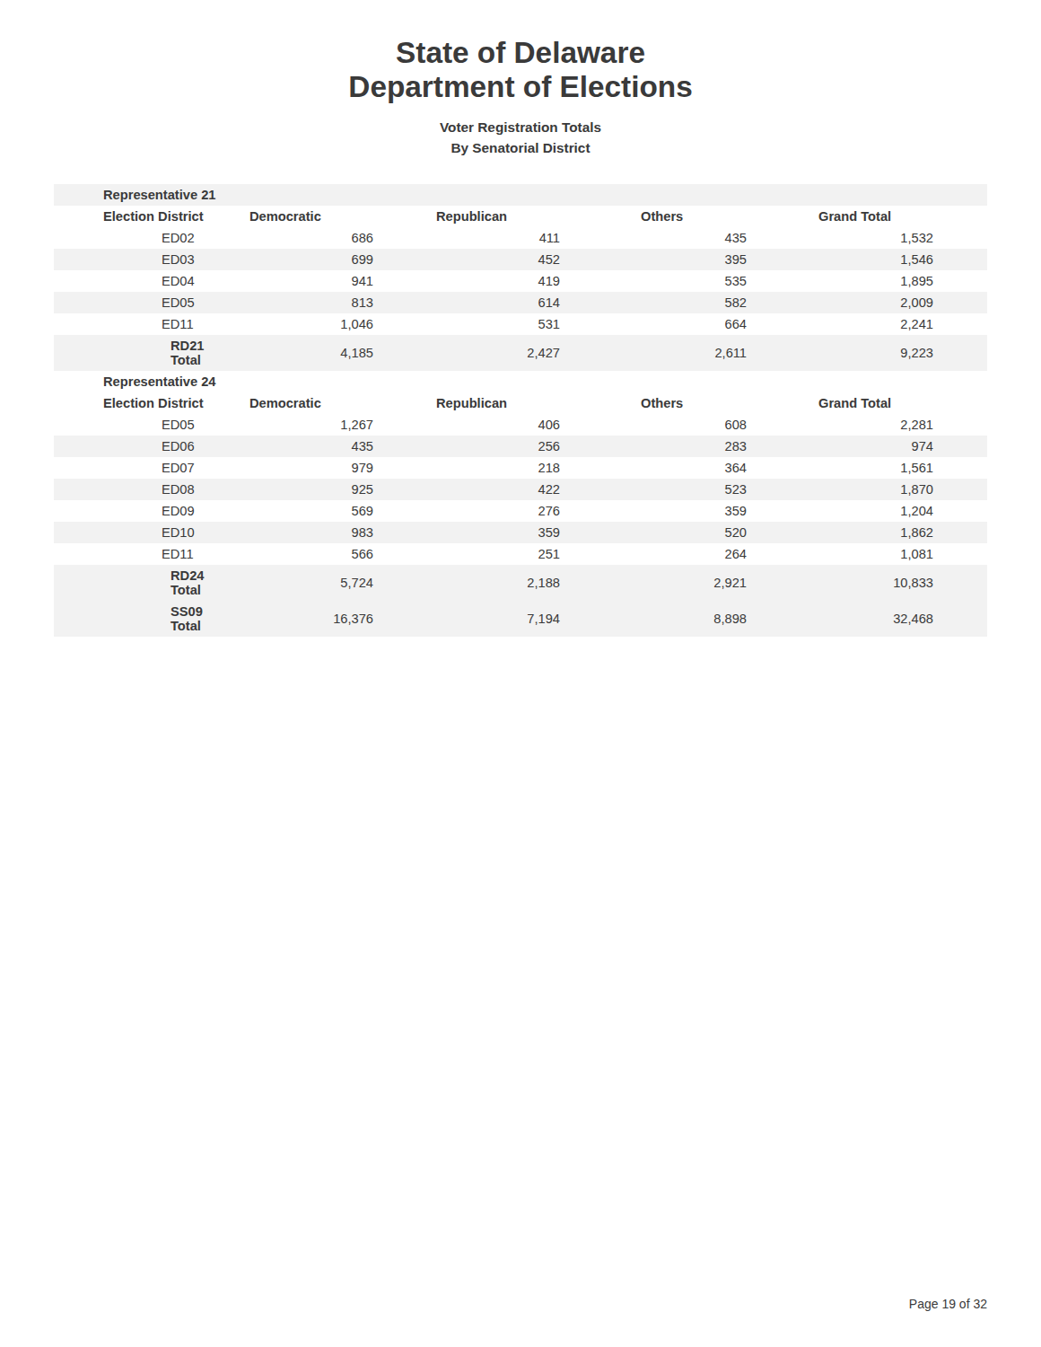State of Delaware
Department of Elections
Voter Registration Totals
By Senatorial District
| Representative 21 |
| Election District | Democratic | Republican | Others | Grand Total |
| ED02 | 686 | 411 | 435 | 1,532 |
| ED03 | 699 | 452 | 395 | 1,546 |
| ED04 | 941 | 419 | 535 | 1,895 |
| ED05 | 813 | 614 | 582 | 2,009 |
| ED11 | 1,046 | 531 | 664 | 2,241 |
| RD21 Total | 4,185 | 2,427 | 2,611 | 9,223 |
| Representative 24 |
| Election District | Democratic | Republican | Others | Grand Total |
| ED05 | 1,267 | 406 | 608 | 2,281 |
| ED06 | 435 | 256 | 283 | 974 |
| ED07 | 979 | 218 | 364 | 1,561 |
| ED08 | 925 | 422 | 523 | 1,870 |
| ED09 | 569 | 276 | 359 | 1,204 |
| ED10 | 983 | 359 | 520 | 1,862 |
| ED11 | 566 | 251 | 264 | 1,081 |
| RD24 Total | 5,724 | 2,188 | 2,921 | 10,833 |
| SS09 Total | 16,376 | 7,194 | 8,898 | 32,468 |
Page 19 of 32